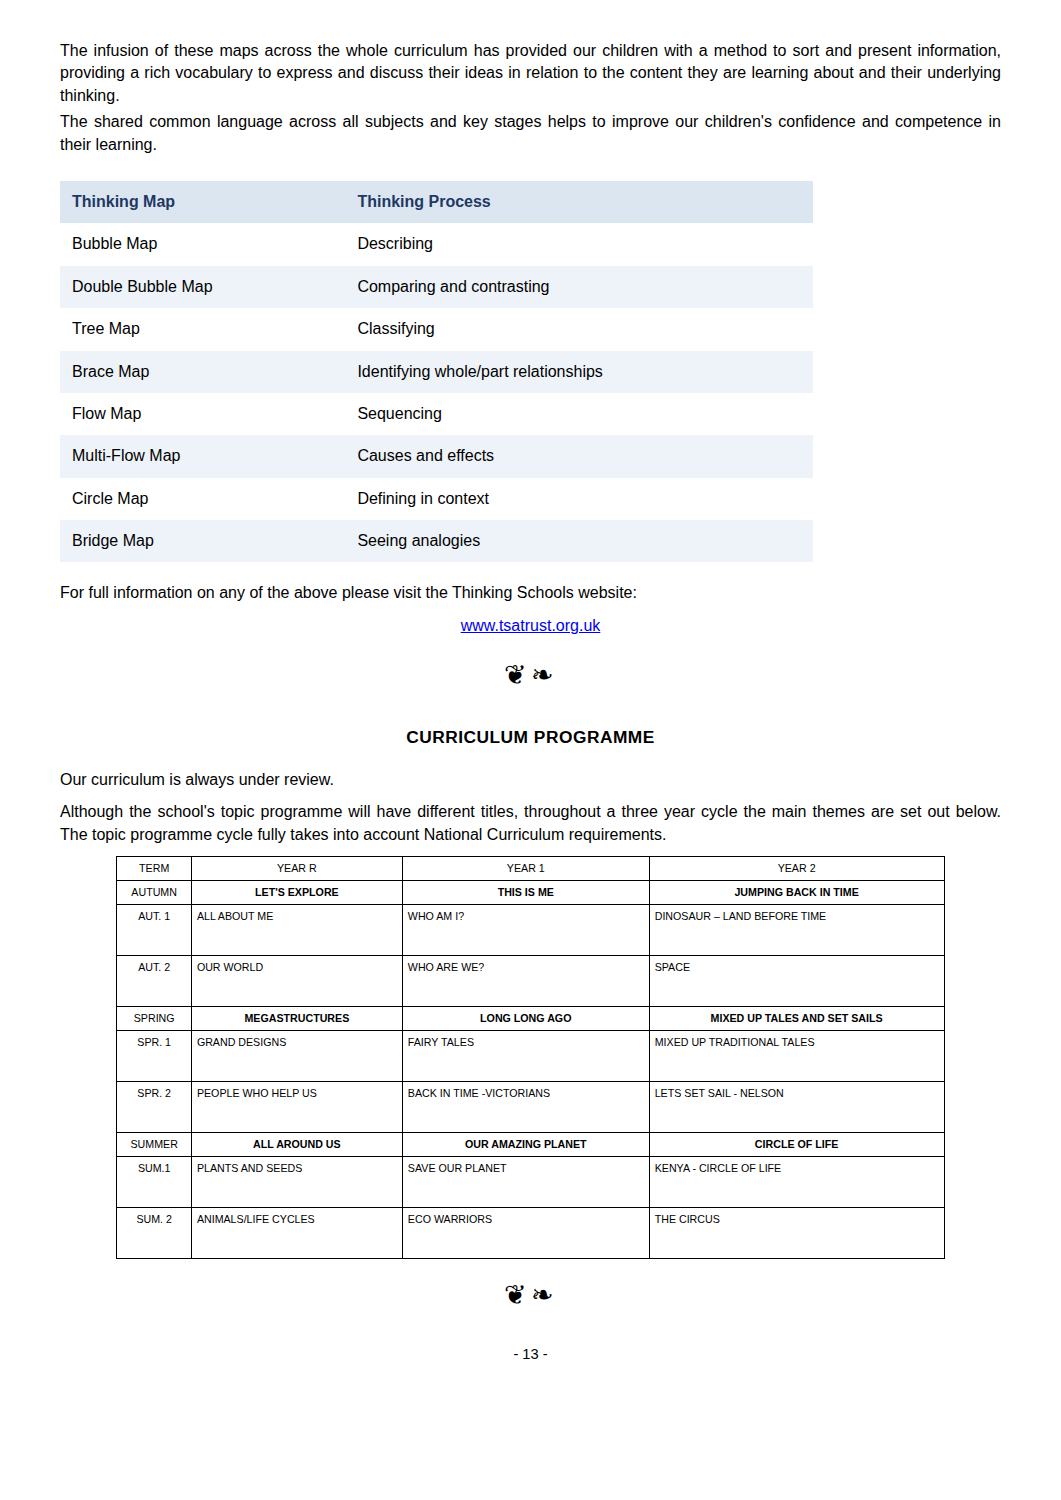The infusion of these maps across the whole curriculum has provided our children with a method to sort and present information, providing a rich vocabulary to express and discuss their ideas in relation to the content they are learning about and their underlying thinking.
The shared common language across all subjects and key stages helps to improve our children's confidence and competence in their learning.
| Thinking Map | Thinking Process |
| --- | --- |
| Bubble Map | Describing |
| Double Bubble Map | Comparing and contrasting |
| Tree Map | Classifying |
| Brace Map | Identifying whole/part relationships |
| Flow Map | Sequencing |
| Multi-Flow Map | Causes and effects |
| Circle Map | Defining in context |
| Bridge Map | Seeing analogies |
For full information on any of the above please visit the Thinking Schools website:
www.tsatrust.org.uk
❦❧
CURRICULUM PROGRAMME
Our curriculum is always under review.
Although the school's topic programme will have different titles, throughout a three year cycle the main themes are set out below. The topic programme cycle fully takes into account National Curriculum requirements.
| TERM | YEAR R | YEAR 1 | YEAR 2 |
| --- | --- | --- | --- |
| AUTUMN | LET'S EXPLORE | THIS IS ME | JUMPING BACK IN TIME |
| AUT. 1 | ALL ABOUT ME | WHO AM I? | DINOSAUR – LAND BEFORE TIME |
| AUT. 2 | OUR WORLD | WHO ARE WE? | SPACE |
| SPRING | MEGASTRUCTURES | LONG LONG AGO | MIXED UP TALES AND SET SAILS |
| SPR. 1 | GRAND DESIGNS | FAIRY TALES | MIXED UP TRADITIONAL TALES |
| SPR. 2 | PEOPLE WHO HELP US | BACK IN TIME -VICTORIANS | LETS SET SAIL - NELSON |
| SUMMER | ALL AROUND US | OUR AMAZING PLANET | CIRCLE OF LIFE |
| SUM.1 | PLANTS AND SEEDS | SAVE OUR PLANET | KENYA - CIRCLE OF LIFE |
| SUM. 2 | ANIMALS/LIFE CYCLES | ECO WARRIORS | THE CIRCUS |
❦❧
- 13 -